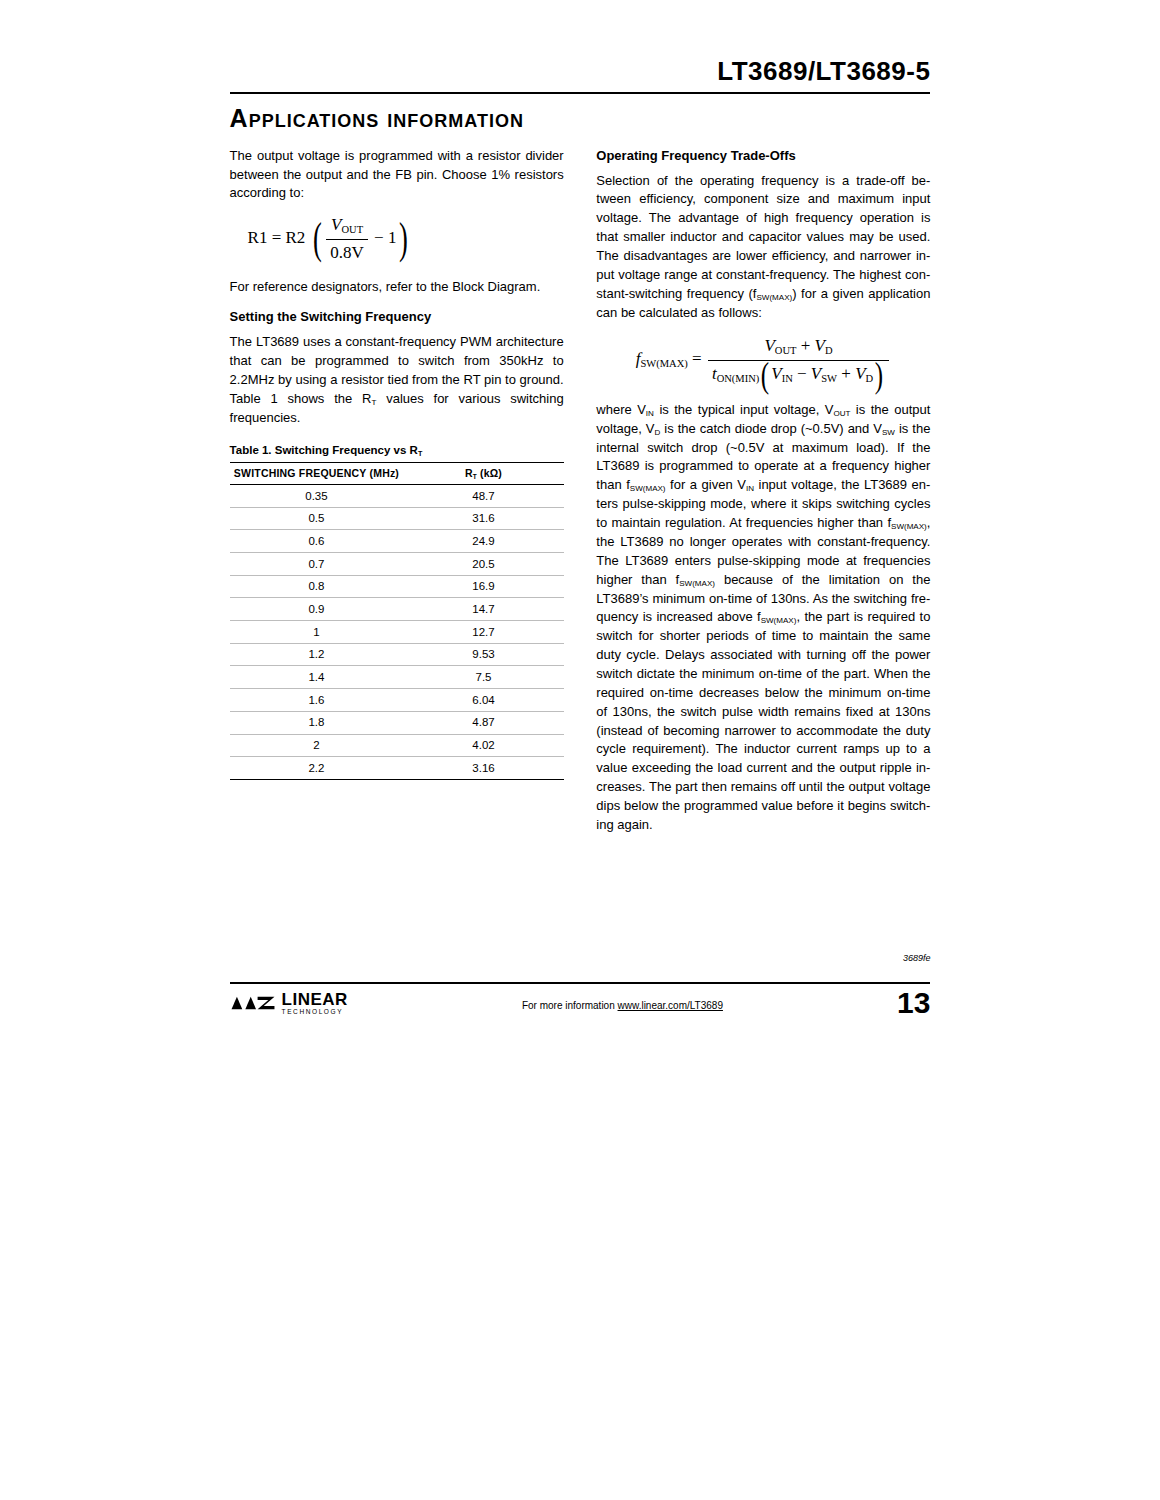LT3689/LT3689-5
Applications Information
The output voltage is programmed with a resistor divider between the output and the FB pin. Choose 1% resistors according to:
R1 = R2 (VOUT 0.8V − 1)
For reference designators, refer to the Block Diagram.
Setting the Switching Frequency
The LT3689 uses a constant-frequency PWM architecture that can be programmed to switch from 350kHz to 2.2MHz by using a resistor tied from the RT pin to ground. Table 1 shows the RT values for various switching frequencies.
Table 1. Switching Frequency vs RT
| SWITCHING FREQUENCY (MHz) | R T (kΩ) |
| --- | --- |
| 0.35 | 48.7 |
| 0.5 | 31.6 |
| 0.6 | 24.9 |
| 0.7 | 20.5 |
| 0.8 | 16.9 |
| 0.9 | 14.7 |
| 1 | 12.7 |
| 1.2 | 9.53 |
| 1.4 | 7.5 |
| 1.6 | 6.04 |
| 1.8 | 4.87 |
| 2 | 4.02 |
| 2.2 | 3.16 |
Operating Frequency Trade-Offs
Selection of the operating frequency is a trade-off between efficiency, component size and maximum input voltage. The advantage of high frequency operation is that smaller inductor and capacitor values may be used. The disadvantages are lower efficiency, and narrower input voltage range at constant-frequency. The highest constant-switching frequency (fSW(MAX)) for a given application can be calculated as follows:
fSW(MAX) = VOUT + VD tON(MIN)(VIN − VSW + VD)
where VIN is the typical input voltage, VOUT is the output voltage, VD is the catch diode drop (~0.5V) and VSW is the internal switch drop (~0.5V at maximum load). If the LT3689 is programmed to operate at a frequency higher than fSW(MAX) for a given VIN input voltage, the LT3689 enters pulse-skipping mode, where it skips switching cycles to maintain regulation. At frequencies higher than fSW(MAX), the LT3689 no longer operates with constant-frequency. The LT3689 enters pulse-skipping mode at frequencies higher than fSW(MAX) because of the limitation on the LT3689’s minimum on-time of 130ns. As the switching frequency is increased above fSW(MAX), the part is required to switch for shorter periods of time to maintain the same duty cycle. Delays associated with turning off the power switch dictate the minimum on-time of the part. When the required on-time decreases below the minimum on-time of 130ns, the switch pulse width remains fixed at 130ns (instead of becoming narrower to accommodate the duty cycle requirement). The inductor current ramps up to a value exceeding the load current and the output ripple increases. The part then remains off until the output voltage dips below the programmed value before it begins switching again.
3689fe
LINEAR TECHNOLOGY
For more information www.linear.com/LT3689
13